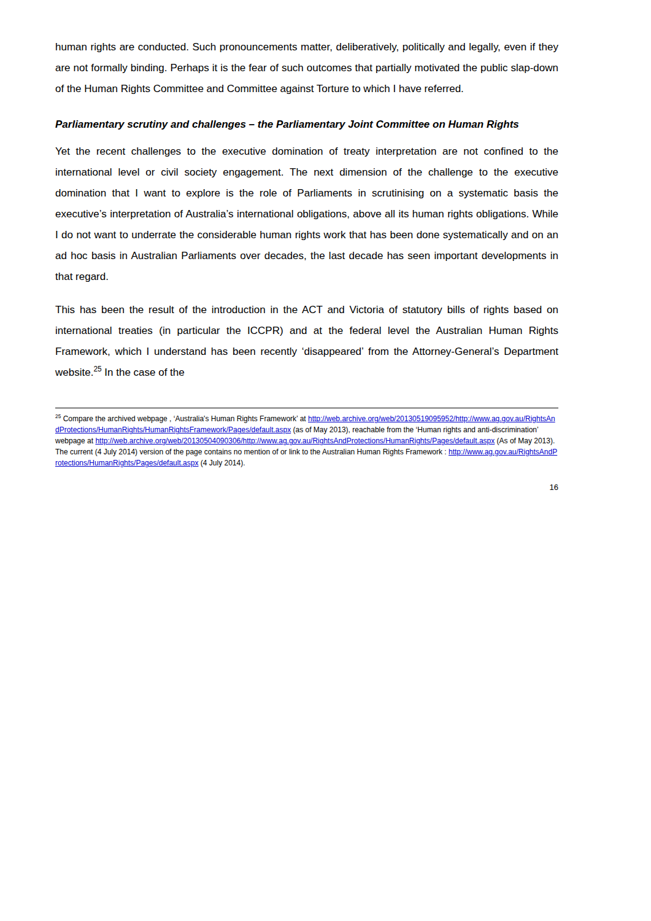human rights are conducted. Such pronouncements matter, deliberatively, politically and legally, even if they are not formally binding. Perhaps it is the fear of such outcomes that partially motivated the public slap-down of the Human Rights Committee and Committee against Torture to which I have referred.
Parliamentary scrutiny and challenges – the Parliamentary Joint Committee on Human Rights
Yet the recent challenges to the executive domination of treaty interpretation are not confined to the international level or civil society engagement. The next dimension of the challenge to the executive domination that I want to explore is the role of Parliaments in scrutinising on a systematic basis the executive’s interpretation of Australia’s international obligations, above all its human rights obligations. While I do not want to underrate the considerable human rights work that has been done systematically and on an ad hoc basis in Australian Parliaments over decades, the last decade has seen important developments in that regard.
This has been the result of the introduction in the ACT and Victoria of statutory bills of rights based on international treaties (in particular the ICCPR) and at the federal level the Australian Human Rights Framework, which I understand has been recently ‘disappeared’ from the Attorney-General’s Department website.25 In the case of the
25 Compare the archived webpage , ‘Australia's Human Rights Framework’ at http://web.archive.org/web/20130519095952/http://www.ag.gov.au/RightsAndProtections/HumanRights/HumanRightsFramework/Pages/default.aspx (as of May 2013), reachable from the ‘Human rights and anti-discrimination’ webpage at http://web.archive.org/web/20130504090306/http://www.ag.gov.au/RightsAndProtections/HumanRights/Pages/default.aspx (As of May 2013). The current (4 July 2014) version of the page contains no mention of or link to the Australian Human Rights Framework : http://www.ag.gov.au/RightsAndProtections/HumanRights/Pages/default.aspx (4 July 2014).
16